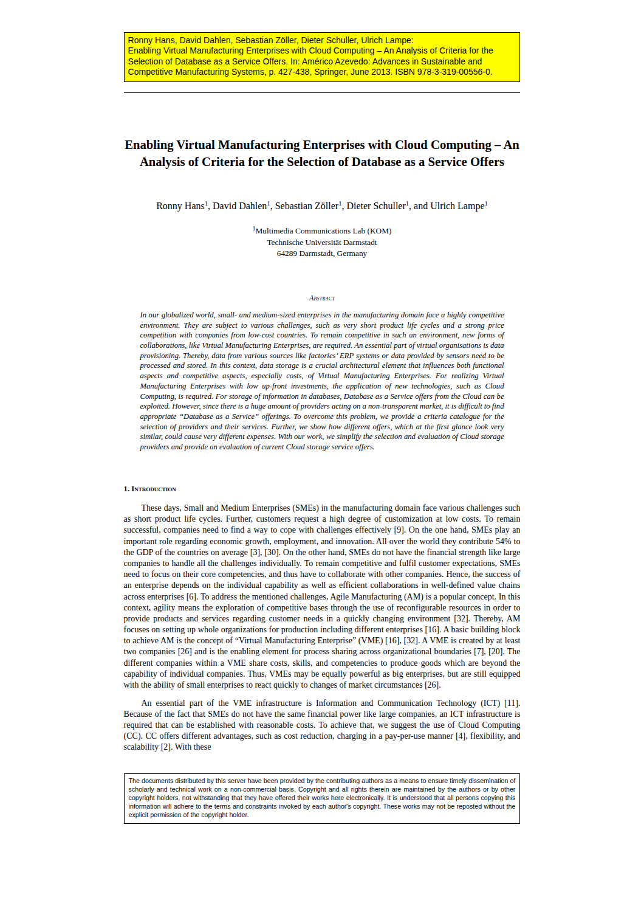Ronny Hans, David Dahlen, Sebastian Zöller, Dieter Schuller, Ulrich Lampe:
Enabling Virtual Manufacturing Enterprises with Cloud Computing – An Analysis of Criteria for the Selection of Database as a Service Offers. In: Américo Azevedo: Advances in Sustainable and Competitive Manufacturing Systems, p. 427-438, Springer, June 2013. ISBN 978-3-319-00556-0.
Enabling Virtual Manufacturing Enterprises with Cloud Computing – An Analysis of Criteria for the Selection of Database as a Service Offers
Ronny Hans1, David Dahlen1, Sebastian Zöller1, Dieter Schuller1, and Ulrich Lampe1
1Multimedia Communications Lab (KOM)
Technische Universität Darmstadt
64289 Darmstadt, Germany
Abstract
In our globalized world, small- and medium-sized enterprises in the manufacturing domain face a highly competitive environment. They are subject to various challenges, such as very short product life cycles and a strong price competition with companies from low-cost countries. To remain competitive in such an environment, new forms of collaborations, like Virtual Manufacturing Enterprises, are required. An essential part of virtual organisations is data provisioning. Thereby, data from various sources like factories’ ERP systems or data provided by sensors need to be processed and stored. In this context, data storage is a crucial architectural element that influences both functional aspects and competitive aspects, especially costs, of Virtual Manufacturing Enterprises. For realizing Virtual Manufacturing Enterprises with low up-front investments, the application of new technologies, such as Cloud Computing, is required. For storage of information in databases, Database as a Service offers from the Cloud can be exploited. However, since there is a huge amount of providers acting on a non-transparent market, it is difficult to find appropriate “Database as a Service” offerings. To overcome this problem, we provide a criteria catalogue for the selection of providers and their services. Further, we show how different offers, which at the first glance look very similar, could cause very different expenses. With our work, we simplify the selection and evaluation of Cloud storage providers and provide an evaluation of current Cloud storage service offers.
1. Introduction
These days, Small and Medium Enterprises (SMEs) in the manufacturing domain face various challenges such as short product life cycles. Further, customers request a high degree of customization at low costs. To remain successful, companies need to find a way to cope with challenges effectively [9]. On the one hand, SMEs play an important role regarding economic growth, employment, and innovation. All over the world they contribute 54% to the GDP of the countries on average [3], [30]. On the other hand, SMEs do not have the financial strength like large companies to handle all the challenges individually. To remain competitive and fulfil customer expectations, SMEs need to focus on their core competencies, and thus have to collaborate with other companies. Hence, the success of an enterprise depends on the individual capability as well as efficient collaborations in well-defined value chains across enterprises [6]. To address the mentioned challenges, Agile Manufacturing (AM) is a popular concept. In this context, agility means the exploration of competitive bases through the use of reconfigurable resources in order to provide products and services regarding customer needs in a quickly changing environment [32]. Thereby, AM focuses on setting up whole organizations for production including different enterprises [16]. A basic building block to achieve AM is the concept of “Virtual Manufacturing Enterprise” (VME) [16], [32]. A VME is created by at least two companies [26] and is the enabling element for process sharing across organizational boundaries [7], [20]. The different companies within a VME share costs, skills, and competencies to produce goods which are beyond the capability of individual companies. Thus, VMEs may be equally powerful as big enterprises, but are still equipped with the ability of small enterprises to react quickly to changes of market circumstances [26].
An essential part of the VME infrastructure is Information and Communication Technology (ICT) [11]. Because of the fact that SMEs do not have the same financial power like large companies, an ICT infrastructure is required that can be established with reasonable costs. To achieve that, we suggest the use of Cloud Computing (CC). CC offers different advantages, such as cost reduction, charging in a pay-per-use manner [4], flexibility, and scalability [2]. With these
The documents distributed by this server have been provided by the contributing authors as a means to ensure timely dissemination of scholarly and technical work on a non-commercial basis. Copyright and all rights therein are maintained by the authors or by other copyright holders, not withstanding that they have offered their works here electronically. It is understood that all persons copying this information will adhere to the terms and constraints invoked by each author's copyright. These works may not be reposted without the explicit permission of the copyright holder.